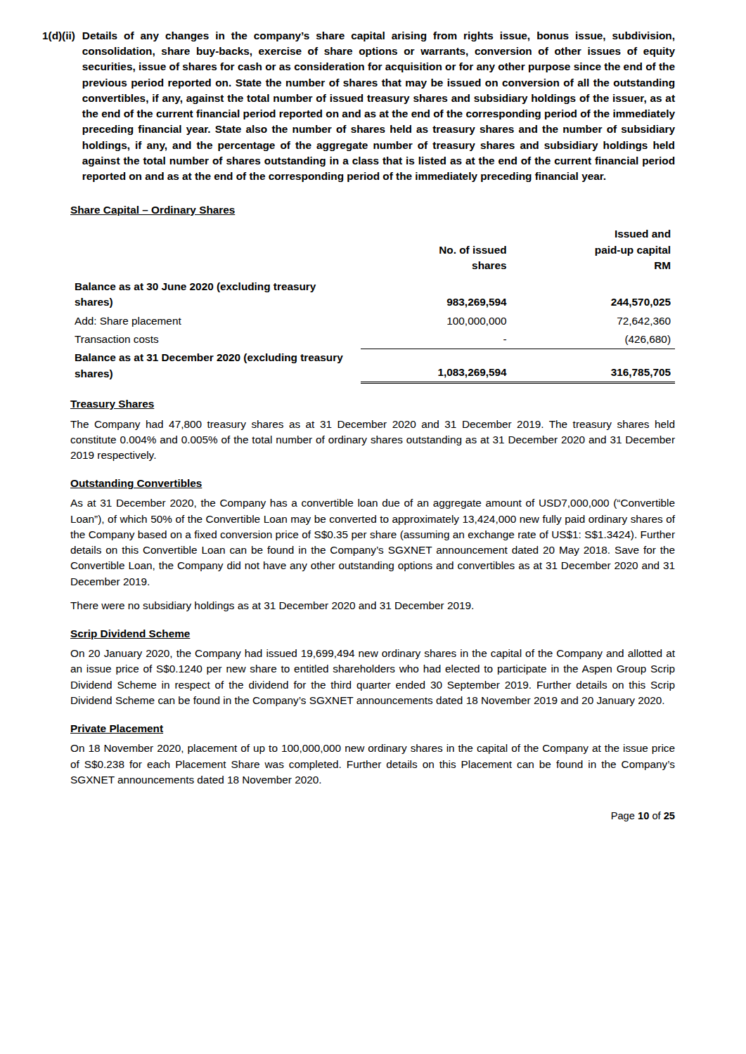1(d)(ii)
Details of any changes in the company’s share capital arising from rights issue, bonus issue, subdivision, consolidation, share buy-backs, exercise of share options or warrants, conversion of other issues of equity securities, issue of shares for cash or as consideration for acquisition or for any other purpose since the end of the previous period reported on. State the number of shares that may be issued on conversion of all the outstanding convertibles, if any, against the total number of issued treasury shares and subsidiary holdings of the issuer, as at the end of the current financial period reported on and as at the end of the corresponding period of the immediately preceding financial year. State also the number of shares held as treasury shares and the number of subsidiary holdings, if any, and the percentage of the aggregate number of treasury shares and subsidiary holdings held against the total number of shares outstanding in a class that is listed as at the end of the current financial period reported on and as at the end of the corresponding period of the immediately preceding financial year.
Share Capital – Ordinary Shares
| | No. of issued shares | Issued and paid-up capital RM |
| --- | --- | --- |
| Balance as at 30 June 2020 (excluding treasury shares) | 983,269,594 | 244,570,025 |
| Add: Share placement | 100,000,000 | 72,642,360 |
| Transaction costs | - | (426,680) |
| Balance as at 31 December 2020 (excluding treasury shares) | 1,083,269,594 | 316,785,705 |
Treasury Shares
The Company had 47,800 treasury shares as at 31 December 2020 and 31 December 2019. The treasury shares held constitute 0.004% and 0.005% of the total number of ordinary shares outstanding as at 31 December 2020 and 31 December 2019 respectively.
Outstanding Convertibles
As at 31 December 2020, the Company has a convertible loan due of an aggregate amount of USD7,000,000 (“Convertible Loan”), of which 50% of the Convertible Loan may be converted to approximately 13,424,000 new fully paid ordinary shares of the Company based on a fixed conversion price of S$0.35 per share (assuming an exchange rate of US$1: S$1.3424). Further details on this Convertible Loan can be found in the Company’s SGXNET announcement dated 20 May 2018. Save for the Convertible Loan, the Company did not have any other outstanding options and convertibles as at 31 December 2020 and 31 December 2019.
There were no subsidiary holdings as at 31 December 2020 and 31 December 2019.
Scrip Dividend Scheme
On 20 January 2020, the Company had issued 19,699,494 new ordinary shares in the capital of the Company and allotted at an issue price of S$0.1240 per new share to entitled shareholders who had elected to participate in the Aspen Group Scrip Dividend Scheme in respect of the dividend for the third quarter ended 30 September 2019. Further details on this Scrip Dividend Scheme can be found in the Company’s SGXNET announcements dated 18 November 2019 and 20 January 2020.
Private Placement
On 18 November 2020, placement of up to 100,000,000 new ordinary shares in the capital of the Company at the issue price of S$0.238 for each Placement Share was completed. Further details on this Placement can be found in the Company’s SGXNET announcements dated 18 November 2020.
Page 10 of 25